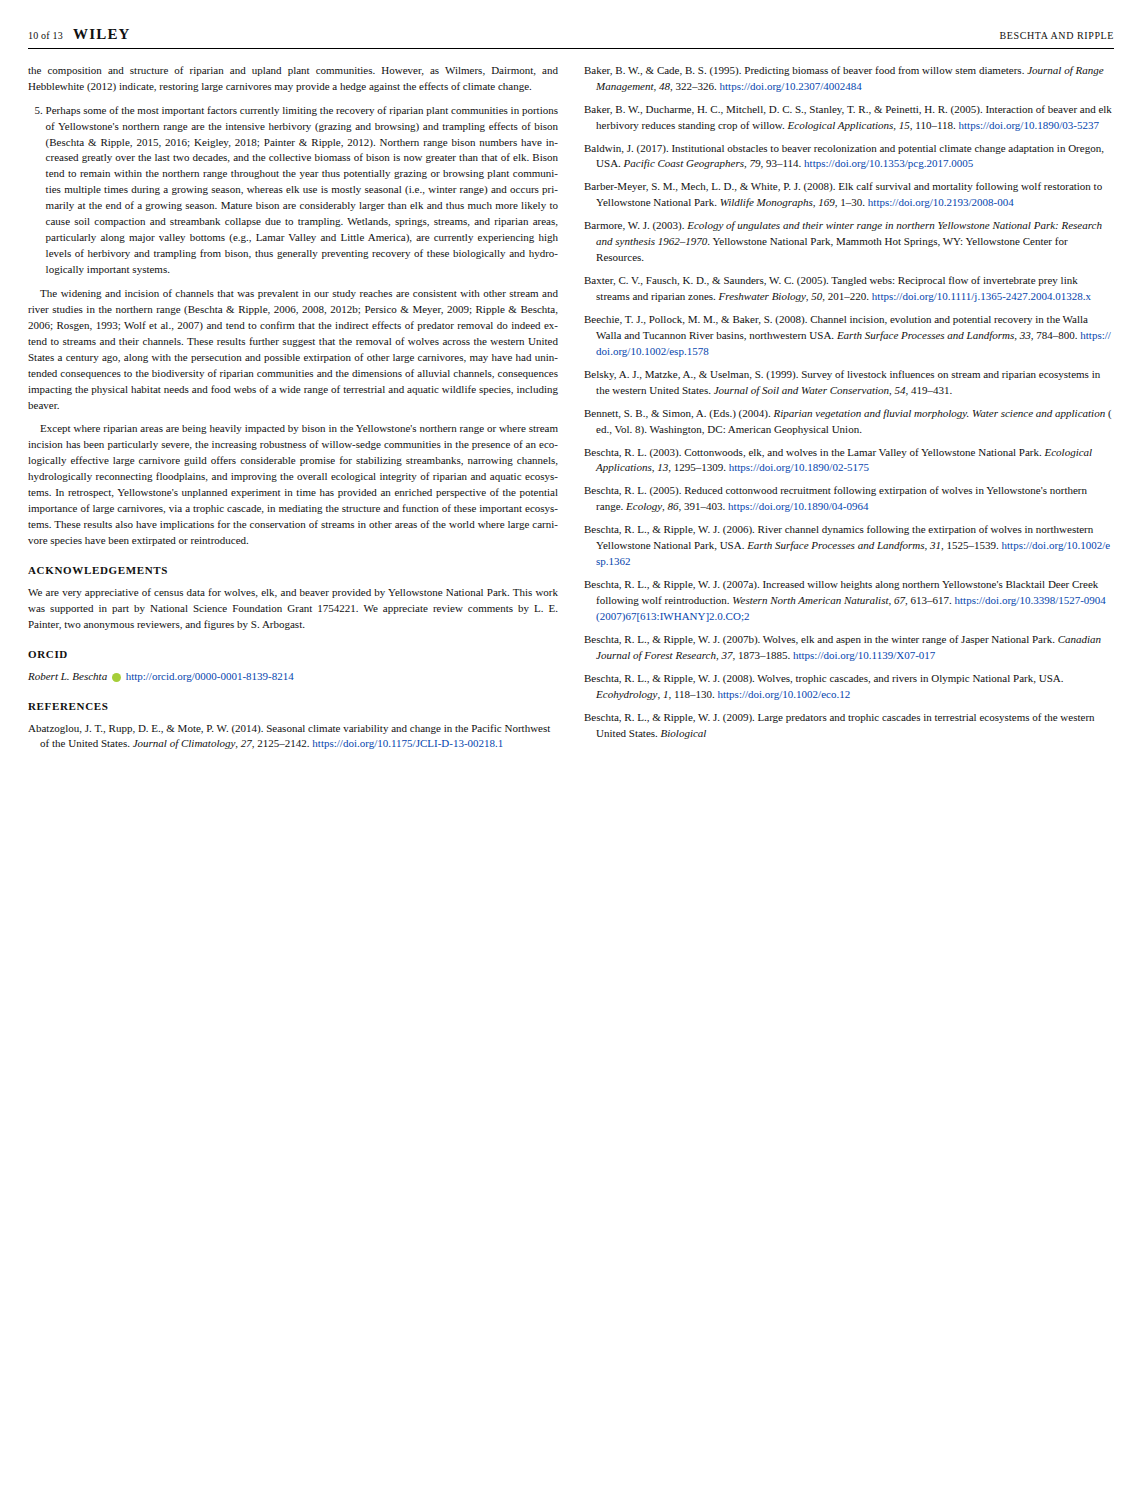10 of 13 WILEY Beschta and Ripple
the composition and structure of riparian and upland plant communities. However, as Wilmers, Dairmont, and Hebblewhite (2012) indicate, restoring large carnivores may provide a hedge against the effects of climate change.
Perhaps some of the most important factors currently limiting the recovery of riparian plant communities in portions of Yellowstone's northern range are the intensive herbivory (grazing and browsing) and trampling effects of bison (Beschta & Ripple, 2015, 2016; Keigley, 2018; Painter & Ripple, 2012). Northern range bison numbers have increased greatly over the last two decades, and the collective biomass of bison is now greater than that of elk. Bison tend to remain within the northern range throughout the year thus potentially grazing or browsing plant communities multiple times during a growing season, whereas elk use is mostly seasonal (i.e., winter range) and occurs primarily at the end of a growing season. Mature bison are considerably larger than elk and thus much more likely to cause soil compaction and streambank collapse due to trampling. Wetlands, springs, streams, and riparian areas, particularly along major valley bottoms (e.g., Lamar Valley and Little America), are currently experiencing high levels of herbivory and trampling from bison, thus generally preventing recovery of these biologically and hydrologically important systems.
The widening and incision of channels that was prevalent in our study reaches are consistent with other stream and river studies in the northern range (Beschta & Ripple, 2006, 2008, 2012b; Persico & Meyer, 2009; Ripple & Beschta, 2006; Rosgen, 1993; Wolf et al., 2007) and tend to confirm that the indirect effects of predator removal do indeed extend to streams and their channels. These results further suggest that the removal of wolves across the western United States a century ago, along with the persecution and possible extirpation of other large carnivores, may have had unintended consequences to the biodiversity of riparian communities and the dimensions of alluvial channels, consequences impacting the physical habitat needs and food webs of a wide range of terrestrial and aquatic wildlife species, including beaver.
Except where riparian areas are being heavily impacted by bison in the Yellowstone's northern range or where stream incision has been particularly severe, the increasing robustness of willow-sedge communities in the presence of an ecologically effective large carnivore guild offers considerable promise for stabilizing streambanks, narrowing channels, hydrologically reconnecting floodplains, and improving the overall ecological integrity of riparian and aquatic ecosystems. In retrospect, Yellowstone's unplanned experiment in time has provided an enriched perspective of the potential importance of large carnivores, via a trophic cascade, in mediating the structure and function of these important ecosystems. These results also have implications for the conservation of streams in other areas of the world where large carnivore species have been extirpated or reintroduced.
Acknowledgements
We are very appreciative of census data for wolves, elk, and beaver provided by Yellowstone National Park. This work was supported in part by National Science Foundation Grant 1754221. We appreciate review comments by L. E. Painter, two anonymous reviewers, and figures by S. Arbogast.
ORCID
Robert L. Beschta http://orcid.org/0000-0001-8139-8214
References
Abatzoglou, J. T., Rupp, D. E., & Mote, P. W. (2014). Seasonal climate variability and change in the Pacific Northwest of the United States. Journal of Climatology, 27, 2125–2142. https://doi.org/10.1175/JCLI-D-13-00218.1
Baker, B. W., & Cade, B. S. (1995). Predicting biomass of beaver food from willow stem diameters. Journal of Range Management, 48, 322–326. https://doi.org/10.2307/4002484
Baker, B. W., Ducharme, H. C., Mitchell, D. C. S., Stanley, T. R., & Peinetti, H. R. (2005). Interaction of beaver and elk herbivory reduces standing crop of willow. Ecological Applications, 15, 110–118. https://doi.org/10.1890/03-5237
Baldwin, J. (2017). Institutional obstacles to beaver recolonization and potential climate change adaptation in Oregon, USA. Pacific Coast Geographers, 79, 93–114. https://doi.org/10.1353/pcg.2017.0005
Barber-Meyer, S. M., Mech, L. D., & White, P. J. (2008). Elk calf survival and mortality following wolf restoration to Yellowstone National Park. Wildlife Monographs, 169, 1–30. https://doi.org/10.2193/2008-004
Barmore, W. J. (2003). Ecology of ungulates and their winter range in northern Yellowstone National Park: Research and synthesis 1962–1970. Yellowstone National Park, Mammoth Hot Springs, WY: Yellowstone Center for Resources.
Baxter, C. V., Fausch, K. D., & Saunders, W. C. (2005). Tangled webs: Reciprocal flow of invertebrate prey link streams and riparian zones. Freshwater Biology, 50, 201–220. https://doi.org/10.1111/j.1365-2427.2004.01328.x
Beechie, T. J., Pollock, M. M., & Baker, S. (2008). Channel incision, evolution and potential recovery in the Walla Walla and Tucannon River basins, northwestern USA. Earth Surface Processes and Landforms, 33, 784–800. https://doi.org/10.1002/esp.1578
Belsky, A. J., Matzke, A., & Uselman, S. (1999). Survey of livestock influences on stream and riparian ecosystems in the western United States. Journal of Soil and Water Conservation, 54, 419–431.
Bennett, S. B., & Simon, A. (Eds.) (2004). Riparian vegetation and fluvial morphology. Water science and application ( ed., Vol. 8). Washington, DC: American Geophysical Union.
Beschta, R. L. (2003). Cottonwoods, elk, and wolves in the Lamar Valley of Yellowstone National Park. Ecological Applications, 13, 1295–1309. https://doi.org/10.1890/02-5175
Beschta, R. L. (2005). Reduced cottonwood recruitment following extirpation of wolves in Yellowstone's northern range. Ecology, 86, 391–403. https://doi.org/10.1890/04-0964
Beschta, R. L., & Ripple, W. J. (2006). River channel dynamics following the extirpation of wolves in northwestern Yellowstone National Park, USA. Earth Surface Processes and Landforms, 31, 1525–1539. https://doi.org/10.1002/esp.1362
Beschta, R. L., & Ripple, W. J. (2007a). Increased willow heights along northern Yellowstone's Blacktail Deer Creek following wolf reintroduction. Western North American Naturalist, 67, 613–617. https://doi.org/10.3398/1527-0904(2007)67[613:IWHANY]2.0.CO;2
Beschta, R. L., & Ripple, W. J. (2007b). Wolves, elk and aspen in the winter range of Jasper National Park. Canadian Journal of Forest Research, 37, 1873–1885. https://doi.org/10.1139/X07-017
Beschta, R. L., & Ripple, W. J. (2008). Wolves, trophic cascades, and rivers in Olympic National Park, USA. Ecohydrology, 1, 118–130. https://doi.org/10.1002/eco.12
Beschta, R. L., & Ripple, W. J. (2009). Large predators and trophic cascades in terrestrial ecosystems of the western United States. Biological